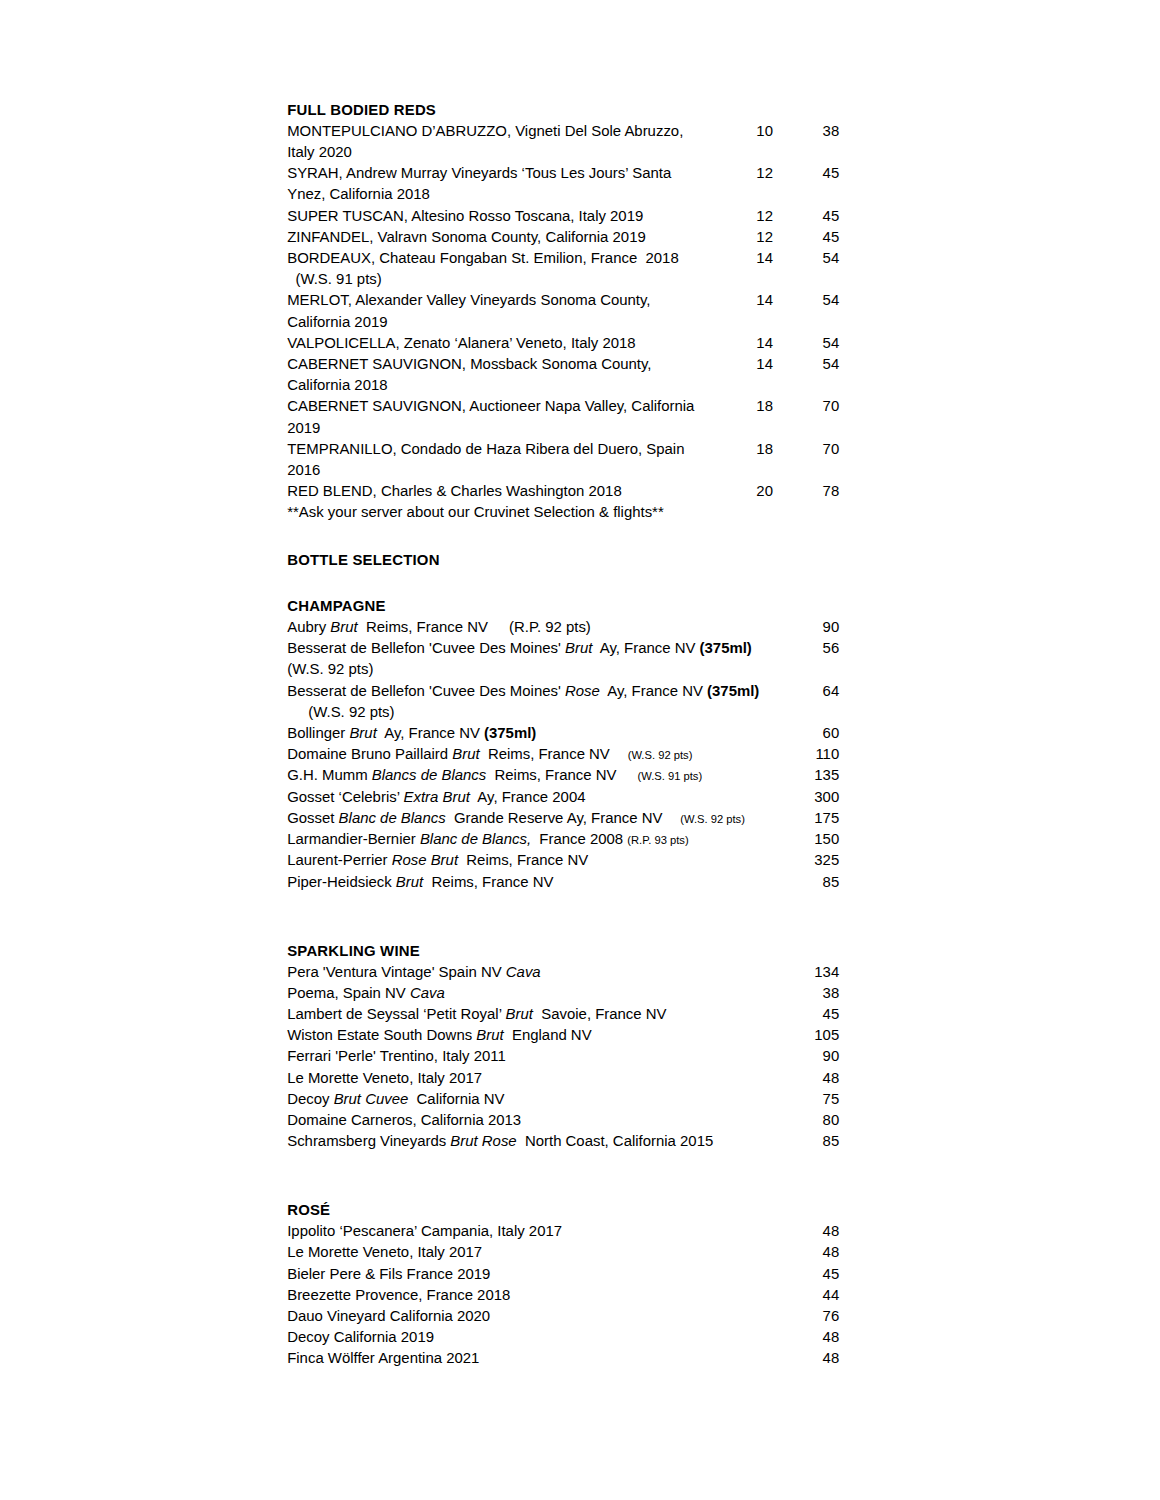FULL BODIED REDS
| MONTEPULCIANO D’ABRUZZO, Vigneti Del Sole Abruzzo, Italy 2020 | 10 | 38 |
| SYRAH, Andrew Murray Vineyards ‘Tous Les Jours’ Santa Ynez, California 2018 | 12 | 45 |
| SUPER TUSCAN, Altesino Rosso Toscana, Italy 2019 | 12 | 45 |
| ZINFANDEL, Valravn Sonoma County, California 2019 | 12 | 45 |
| BORDEAUX, Chateau Fongaban St. Emilion, France 2018 (W.S. 91 pts) | 14 | 54 |
| MERLOT, Alexander Valley Vineyards Sonoma County, California 2019 | 14 | 54 |
| VALPOLICELLA, Zenato ‘Alanera’ Veneto, Italy 2018 | 14 | 54 |
| CABERNET SAUVIGNON, Mossback Sonoma County, California 2018 | 14 | 54 |
| CABERNET SAUVIGNON, Auctioneer Napa Valley, California 2019 | 18 | 70 |
| TEMPRANILLO, Condado de Haza Ribera del Duero, Spain 2016 | 18 | 70 |
| RED BLEND, Charles & Charles Washington 2018 | 20 | 78 |
| **Ask your server about our Cruvinet Selection & flights** |
BOTTLE SELECTION
CHAMPAGNE
| Aubry Brut Reims, France NV (R.P. 92 pts) | 90 |
| Besserat de Bellefon 'Cuvee Des Moines' Brut Ay, France NV (375ml) (W.S. 92 pts) | 56 |
| Besserat de Bellefon 'Cuvee Des Moines' Rose Ay, France NV (375ml) (W.S. 92 pts) | 64 |
| Bollinger Brut Ay, France NV (375ml) | 60 |
| Domaine Bruno Paillaird Brut Reims, France NV (W.S. 92 pts) | 110 |
| G.H. Mumm Blancs de Blancs Reims, France NV (W.S. 91 pts) | 135 |
| Gosset ‘Celebris’ Extra Brut Ay, France 2004 | 300 |
| Gosset Blanc de Blancs Grande Reserve Ay, France NV (W.S. 92 pts) | 175 |
| Larmandier-Bernier Blanc de Blancs, France 2008 (R.P. 93 pts) | 150 |
| Laurent-Perrier Rose Brut Reims, France NV | 325 |
| Piper-Heidsieck Brut Reims, France NV | 85 |
SPARKLING WINE
| Pera 'Ventura Vintage' Spain NV Cava | 134 |
| Poema, Spain NV Cava | 38 |
| Lambert de Seyssal ‘Petit Royal’ Brut Savoie, France NV | 45 |
| Wiston Estate South Downs Brut England NV | 105 |
| Ferrari 'Perle' Trentino, Italy 2011 | 90 |
| Le Morette Veneto, Italy 2017 | 48 |
| Decoy Brut Cuvee California NV | 75 |
| Domaine Carneros, California 2013 | 80 |
| Schramsberg Vineyards Brut Rose North Coast, California 2015 | 85 |
ROSÉ
| Ippolito ‘Pescanera’ Campania, Italy 2017 | 48 |
| Le Morette Veneto, Italy 2017 | 48 |
| Bieler Pere & Fils France 2019 | 45 |
| Breezette Provence, France 2018 | 44 |
| Dauo Vineyard California 2020 | 76 |
| Decoy California 2019 | 48 |
| Finca Wölffer Argentina 2021 | 48 |